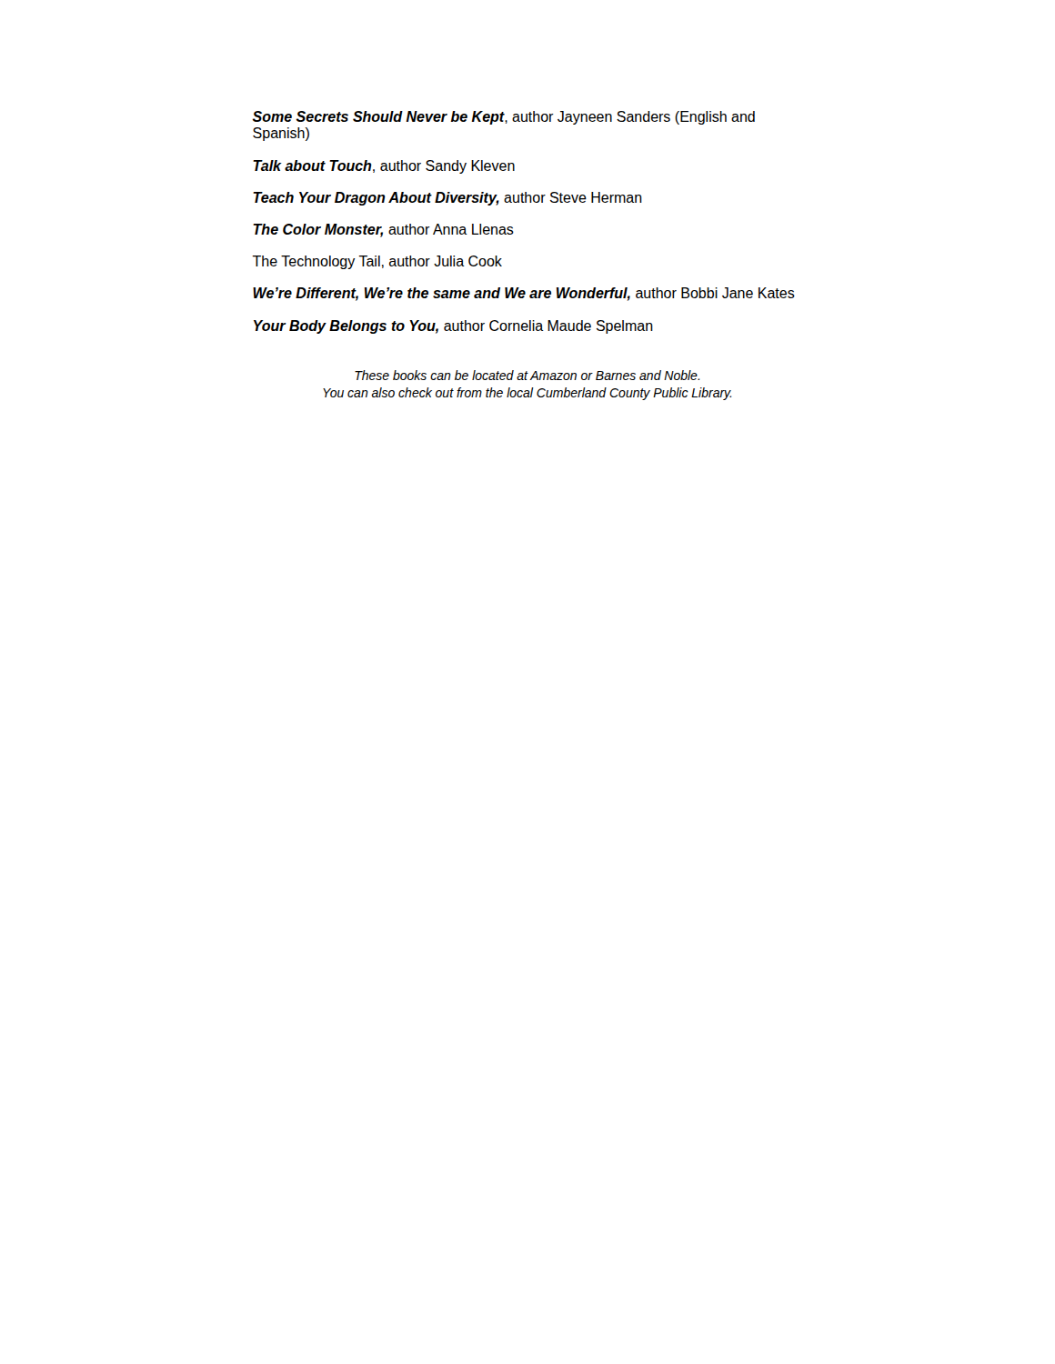Some Secrets Should Never be Kept, author Jayneen Sanders (English and Spanish)
Talk about Touch, author Sandy Kleven
Teach Your Dragon About Diversity, author Steve Herman
The Color Monster, author Anna Llenas
The Technology Tail, author Julia Cook
We’re Different, We’re the same and We are Wonderful, author Bobbi Jane Kates
Your Body Belongs to You, author Cornelia Maude Spelman
These books can be located at Amazon or Barnes and Noble.
You can also check out from the local Cumberland County Public Library.